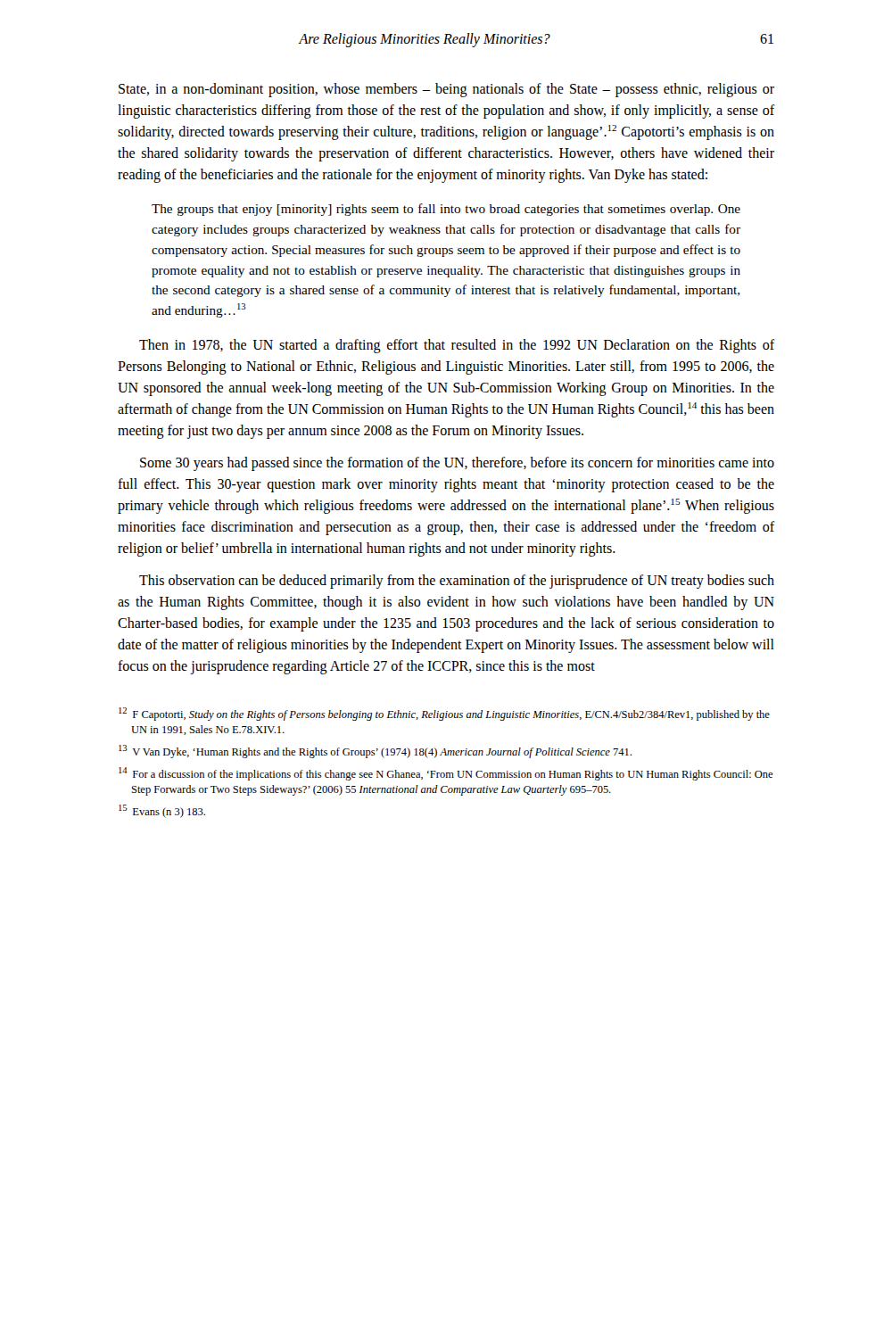Are Religious Minorities Really Minorities? 61
State, in a non-dominant position, whose members – being nationals of the State – possess ethnic, religious or linguistic characteristics differing from those of the rest of the population and show, if only implicitly, a sense of solidarity, directed towards preserving their culture, traditions, religion or language’.12 Capotorti’s emphasis is on the shared solidarity towards the preservation of different characteristics. However, others have widened their reading of the beneficiaries and the rationale for the enjoyment of minority rights. Van Dyke has stated:
The groups that enjoy [minority] rights seem to fall into two broad categories that sometimes overlap. One category includes groups characterized by weakness that calls for protection or disadvantage that calls for compensatory action. Special measures for such groups seem to be approved if their purpose and effect is to promote equality and not to establish or preserve inequality. The characteristic that distinguishes groups in the second category is a shared sense of a community of interest that is relatively fundamental, important, and enduring…13
Then in 1978, the UN started a drafting effort that resulted in the 1992 UN Declaration on the Rights of Persons Belonging to National or Ethnic, Religious and Linguistic Minorities. Later still, from 1995 to 2006, the UN sponsored the annual week-long meeting of the UN Sub-Commission Working Group on Minorities. In the aftermath of change from the UN Commission on Human Rights to the UN Human Rights Council,14 this has been meeting for just two days per annum since 2008 as the Forum on Minority Issues.
Some 30 years had passed since the formation of the UN, therefore, before its concern for minorities came into full effect. This 30-year question mark over minority rights meant that ‘minority protection ceased to be the primary vehicle through which religious freedoms were addressed on the international plane’.15 When religious minorities face discrimination and persecution as a group, then, their case is addressed under the ‘freedom of religion or belief’ umbrella in international human rights and not under minority rights.
This observation can be deduced primarily from the examination of the jurisprudence of UN treaty bodies such as the Human Rights Committee, though it is also evident in how such violations have been handled by UN Charter-based bodies, for example under the 1235 and 1503 procedures and the lack of serious consideration to date of the matter of religious minorities by the Independent Expert on Minority Issues. The assessment below will focus on the jurisprudence regarding Article 27 of the ICCPR, since this is the most
12 F Capotorti, Study on the Rights of Persons belonging to Ethnic, Religious and Linguistic Minorities, E/CN.4/Sub2/384/Rev1, published by the UN in 1991, Sales No E.78.XIV.1.
13 V Van Dyke, ‘Human Rights and the Rights of Groups’ (1974) 18(4) American Journal of Political Science 741.
14 For a discussion of the implications of this change see N Ghanea, ‘From UN Commission on Human Rights to UN Human Rights Council: One Step Forwards or Two Steps Sideways?’ (2006) 55 International and Comparative Law Quarterly 695–705.
15 Evans (n 3) 183.